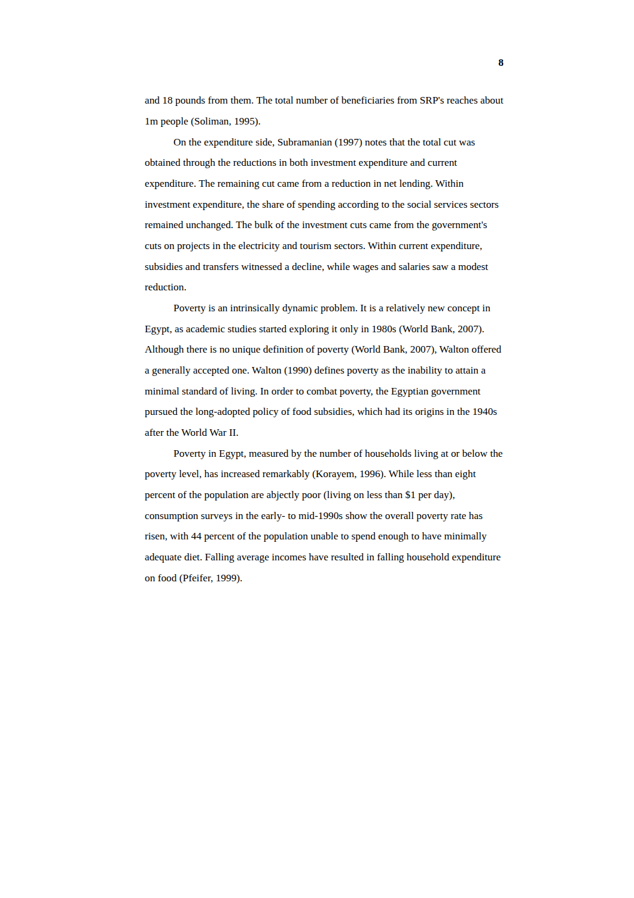8
and 18 pounds from them. The total number of beneficiaries from SRP's reaches about 1m people (Soliman, 1995).
On the expenditure side, Subramanian (1997) notes that the total cut was obtained through the reductions in both investment expenditure and current expenditure. The remaining cut came from a reduction in net lending. Within investment expenditure, the share of spending according to the social services sectors remained unchanged. The bulk of the investment cuts came from the government's cuts on projects in the electricity and tourism sectors. Within current expenditure, subsidies and transfers witnessed a decline, while wages and salaries saw a modest reduction.
Poverty is an intrinsically dynamic problem. It is a relatively new concept in Egypt, as academic studies started exploring it only in 1980s (World Bank, 2007). Although there is no unique definition of poverty (World Bank, 2007), Walton offered a generally accepted one. Walton (1990) defines poverty as the inability to attain a minimal standard of living. In order to combat poverty, the Egyptian government pursued the long-adopted policy of food subsidies, which had its origins in the 1940s after the World War II.
Poverty in Egypt, measured by the number of households living at or below the poverty level, has increased remarkably (Korayem, 1996). While less than eight percent of the population are abjectly poor (living on less than $1 per day), consumption surveys in the early- to mid-1990s show the overall poverty rate has risen, with 44 percent of the population unable to spend enough to have minimally adequate diet. Falling average incomes have resulted in falling household expenditure on food (Pfeifer, 1999).